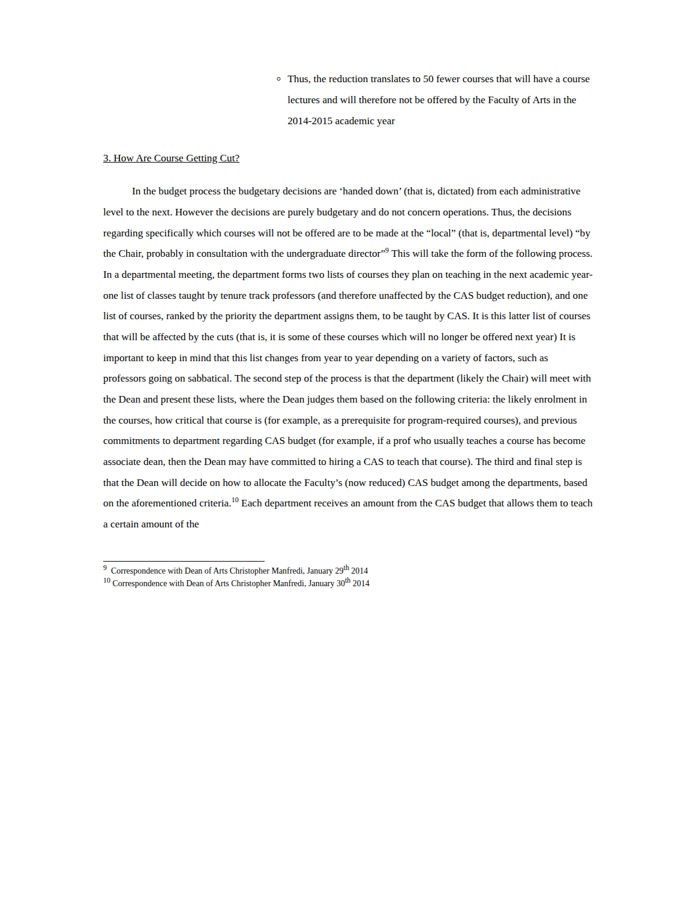Thus, the reduction translates to 50 fewer courses that will have a course lectures and will therefore not be offered by the Faculty of Arts in the 2014-2015 academic year
3. How Are Course Getting Cut?
In the budget process the budgetary decisions are ‘handed down’ (that is, dictated) from each administrative level to the next. However the decisions are purely budgetary and do not concern operations. Thus, the decisions regarding specifically which courses will not be offered are to be made at the “local” (that is, departmental level) “by the Chair, probably in consultation with the undergraduate director”9 This will take the form of the following process. In a departmental meeting, the department forms two lists of courses they plan on teaching in the next academic year- one list of classes taught by tenure track professors (and therefore unaffected by the CAS budget reduction), and one list of courses, ranked by the priority the department assigns them, to be taught by CAS. It is this latter list of courses that will be affected by the cuts (that is, it is some of these courses which will no longer be offered next year) It is important to keep in mind that this list changes from year to year depending on a variety of factors, such as professors going on sabbatical. The second step of the process is that the department (likely the Chair) will meet with the Dean and present these lists, where the Dean judges them based on the following criteria: the likely enrolment in the courses, how critical that course is (for example, as a prerequisite for program-required courses), and previous commitments to department regarding CAS budget (for example, if a prof who usually teaches a course has become associate dean, then the Dean may have committed to hiring a CAS to teach that course). The third and final step is that the Dean will decide on how to allocate the Faculty’s (now reduced) CAS budget among the departments, based on the aforementioned criteria.10 Each department receives an amount from the CAS budget that allows them to teach a certain amount of the
9 Correspondence with Dean of Arts Christopher Manfredi, January 29th 2014
10 Correspondence with Dean of Arts Christopher Manfredi, January 30th 2014